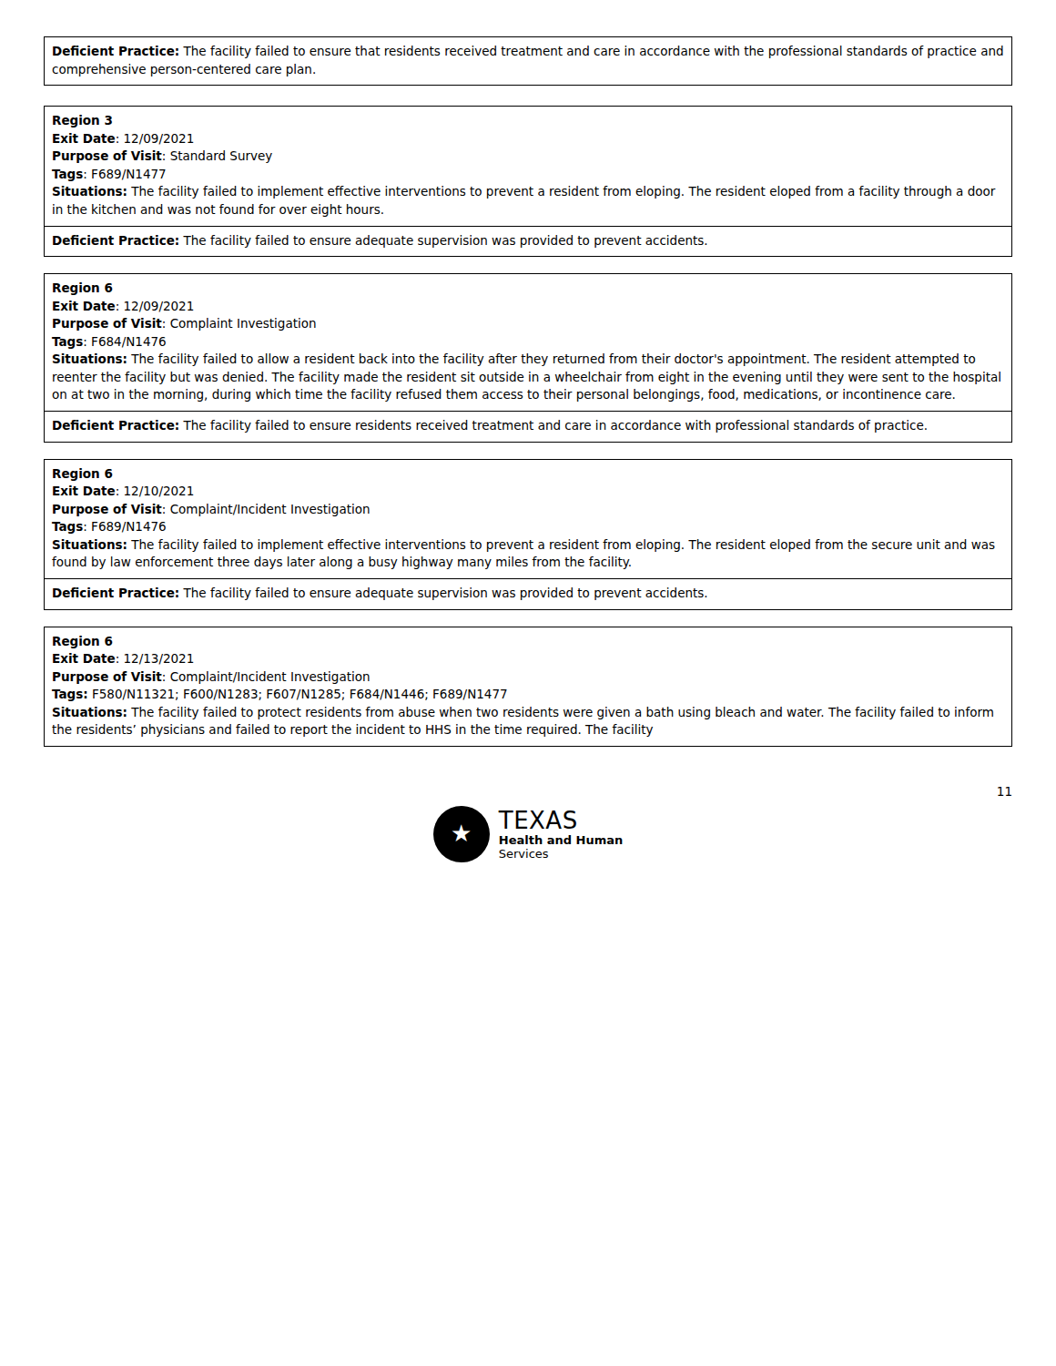Deficient Practice: The facility failed to ensure that residents received treatment and care in accordance with the professional standards of practice and comprehensive person-centered care plan.
Region 3
Exit Date: 12/09/2021
Purpose of Visit: Standard Survey
Tags: F689/N1477
Situations: The facility failed to implement effective interventions to prevent a resident from eloping. The resident eloped from a facility through a door in the kitchen and was not found for over eight hours.
Deficient Practice: The facility failed to ensure adequate supervision was provided to prevent accidents.
Region 6
Exit Date: 12/09/2021
Purpose of Visit: Complaint Investigation
Tags: F684/N1476
Situations: The facility failed to allow a resident back into the facility after they returned from their doctor's appointment. The resident attempted to reenter the facility but was denied. The facility made the resident sit outside in a wheelchair from eight in the evening until they were sent to the hospital on at two in the morning, during which time the facility refused them access to their personal belongings, food, medications, or incontinence care.
Deficient Practice: The facility failed to ensure residents received treatment and care in accordance with professional standards of practice.
Region 6
Exit Date: 12/10/2021
Purpose of Visit: Complaint/Incident Investigation
Tags: F689/N1476
Situations: The facility failed to implement effective interventions to prevent a resident from eloping. The resident eloped from the secure unit and was found by law enforcement three days later along a busy highway many miles from the facility.
Deficient Practice: The facility failed to ensure adequate supervision was provided to prevent accidents.
Region 6
Exit Date: 12/13/2021
Purpose of Visit: Complaint/Incident Investigation
Tags: F580/N11321; F600/N1283; F607/N1285; F684/N1446; F689/N1477
Situations: The facility failed to protect residents from abuse when two residents were given a bath using bleach and water. The facility failed to inform the residents’ physicians and failed to report the incident to HHS in the time required. The facility
11
TEXAS
Health and Human
Services